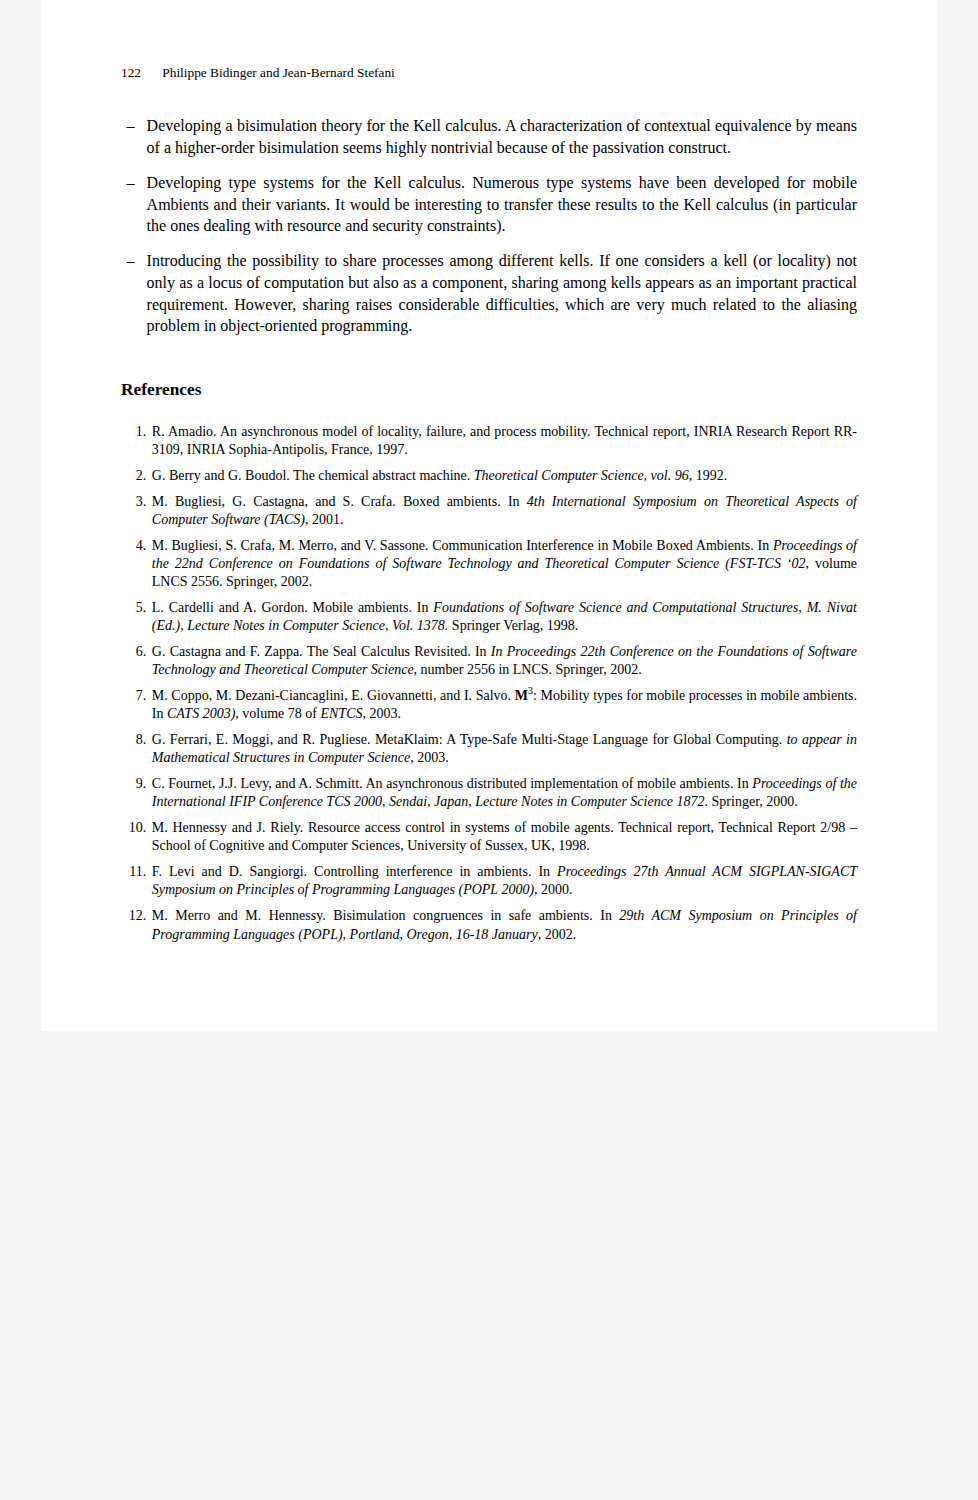122 Philippe Bidinger and Jean-Bernard Stefani
Developing a bisimulation theory for the Kell calculus. A characterization of contextual equivalence by means of a higher-order bisimulation seems highly nontrivial because of the passivation construct.
Developing type systems for the Kell calculus. Numerous type systems have been developed for mobile Ambients and their variants. It would be interesting to transfer these results to the Kell calculus (in particular the ones dealing with resource and security constraints).
Introducing the possibility to share processes among different kells. If one considers a kell (or locality) not only as a locus of computation but also as a component, sharing among kells appears as an important practical requirement. However, sharing raises considerable difficulties, which are very much related to the aliasing problem in object-oriented programming.
References
R. Amadio. An asynchronous model of locality, failure, and process mobility. Technical report, INRIA Research Report RR-3109, INRIA Sophia-Antipolis, France, 1997.
G. Berry and G. Boudol. The chemical abstract machine. Theoretical Computer Science, vol. 96, 1992.
M. Bugliesi, G. Castagna, and S. Crafa. Boxed ambients. In 4th International Symposium on Theoretical Aspects of Computer Software (TACS), 2001.
M. Bugliesi, S. Crafa, M. Merro, and V. Sassone. Communication Interference in Mobile Boxed Ambients. In Proceedings of the 22nd Conference on Foundations of Software Technology and Theoretical Computer Science (FST-TCS ‘02, volume LNCS 2556. Springer, 2002.
L. Cardelli and A. Gordon. Mobile ambients. In Foundations of Software Science and Computational Structures, M. Nivat (Ed.), Lecture Notes in Computer Science, Vol. 1378. Springer Verlag, 1998.
G. Castagna and F. Zappa. The Seal Calculus Revisited. In In Proceedings 22th Conference on the Foundations of Software Technology and Theoretical Computer Science, number 2556 in LNCS. Springer, 2002.
M. Coppo, M. Dezani-Ciancaglini, E. Giovannetti, and I. Salvo. M3: Mobility types for mobile processes in mobile ambients. In CATS 2003), volume 78 of ENTCS, 2003.
G. Ferrari, E. Moggi, and R. Pugliese. MetaKlaim: A Type-Safe Multi-Stage Language for Global Computing. to appear in Mathematical Structures in Computer Science, 2003.
C. Fournet, J.J. Levy, and A. Schmitt. An asynchronous distributed implementation of mobile ambients. In Proceedings of the International IFIP Conference TCS 2000, Sendai, Japan, Lecture Notes in Computer Science 1872. Springer, 2000.
M. Hennessy and J. Riely. Resource access control in systems of mobile agents. Technical report, Technical Report 2/98 – School of Cognitive and Computer Sciences, University of Sussex, UK, 1998.
F. Levi and D. Sangiorgi. Controlling interference in ambients. In Proceedings 27th Annual ACM SIGPLAN-SIGACT Symposium on Principles of Programming Languages (POPL 2000), 2000.
M. Merro and M. Hennessy. Bisimulation congruences in safe ambients. In 29th ACM Symposium on Principles of Programming Languages (POPL), Portland, Oregon, 16-18 January, 2002.